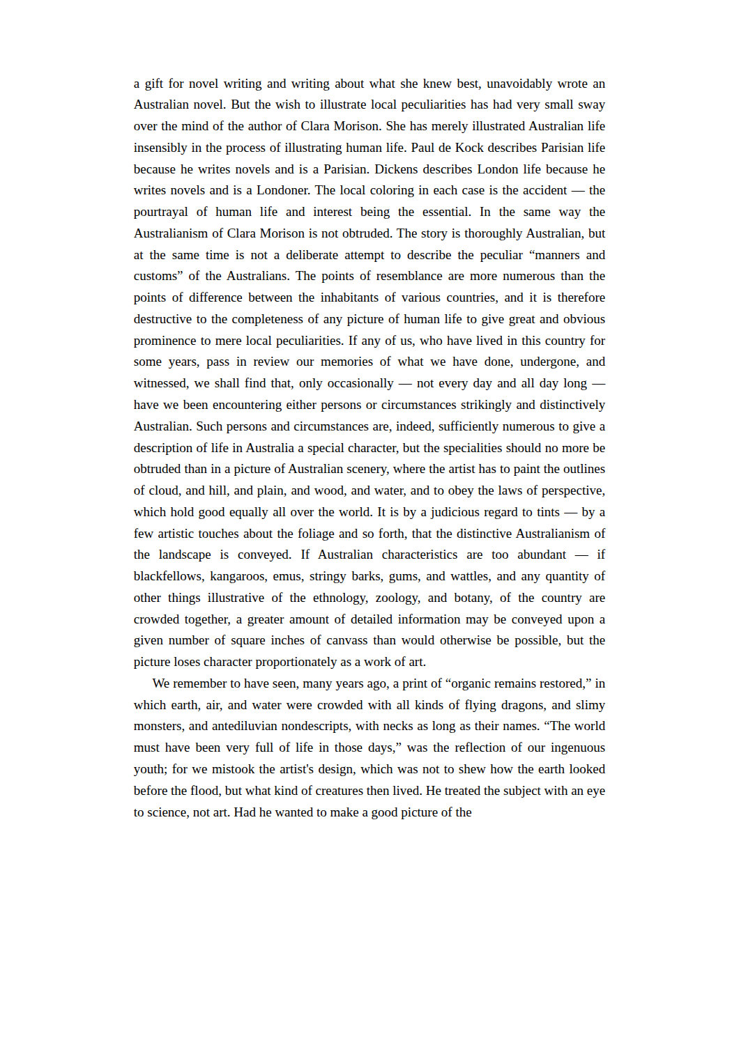a gift for novel writing and writing about what she knew best, unavoidably wrote an Australian novel. But the wish to illustrate local peculiarities has had very small sway over the mind of the author of Clara Morison. She has merely illustrated Australian life insensibly in the process of illustrating human life. Paul de Kock describes Parisian life because he writes novels and is a Parisian. Dickens describes London life because he writes novels and is a Londoner. The local coloring in each case is the accident — the pourtrayal of human life and interest being the essential. In the same way the Australianism of Clara Morison is not obtruded. The story is thoroughly Australian, but at the same time is not a deliberate attempt to describe the peculiar “manners and customs” of the Australians. The points of resemblance are more numerous than the points of difference between the inhabitants of various countries, and it is therefore destructive to the completeness of any picture of human life to give great and obvious prominence to mere local peculiarities. If any of us, who have lived in this country for some years, pass in review our memories of what we have done, undergone, and witnessed, we shall find that, only occasionally — not every day and all day long — have we been encountering either persons or circumstances strikingly and distinctively Australian. Such persons and circumstances are, indeed, sufficiently numerous to give a description of life in Australia a special character, but the specialities should no more be obtruded than in a picture of Australian scenery, where the artist has to paint the outlines of cloud, and hill, and plain, and wood, and water, and to obey the laws of perspective, which hold good equally all over the world. It is by a judicious regard to tints — by a few artistic touches about the foliage and so forth, that the distinctive Australianism of the landscape is conveyed. If Australian characteristics are too abundant — if blackfellows, kangaroos, emus, stringy barks, gums, and wattles, and any quantity of other things illustrative of the ethnology, zoology, and botany, of the country are crowded together, a greater amount of detailed information may be conveyed upon a given number of square inches of canvass than would otherwise be possible, but the picture loses character proportionately as a work of art.
We remember to have seen, many years ago, a print of “organic remains restored,” in which earth, air, and water were crowded with all kinds of flying dragons, and slimy monsters, and antediluvian nondescripts, with necks as long as their names. “The world must have been very full of life in those days,” was the reflection of our ingenuous youth; for we mistook the artist's design, which was not to shew how the earth looked before the flood, but what kind of creatures then lived. He treated the subject with an eye to science, not art. Had he wanted to make a good picture of the